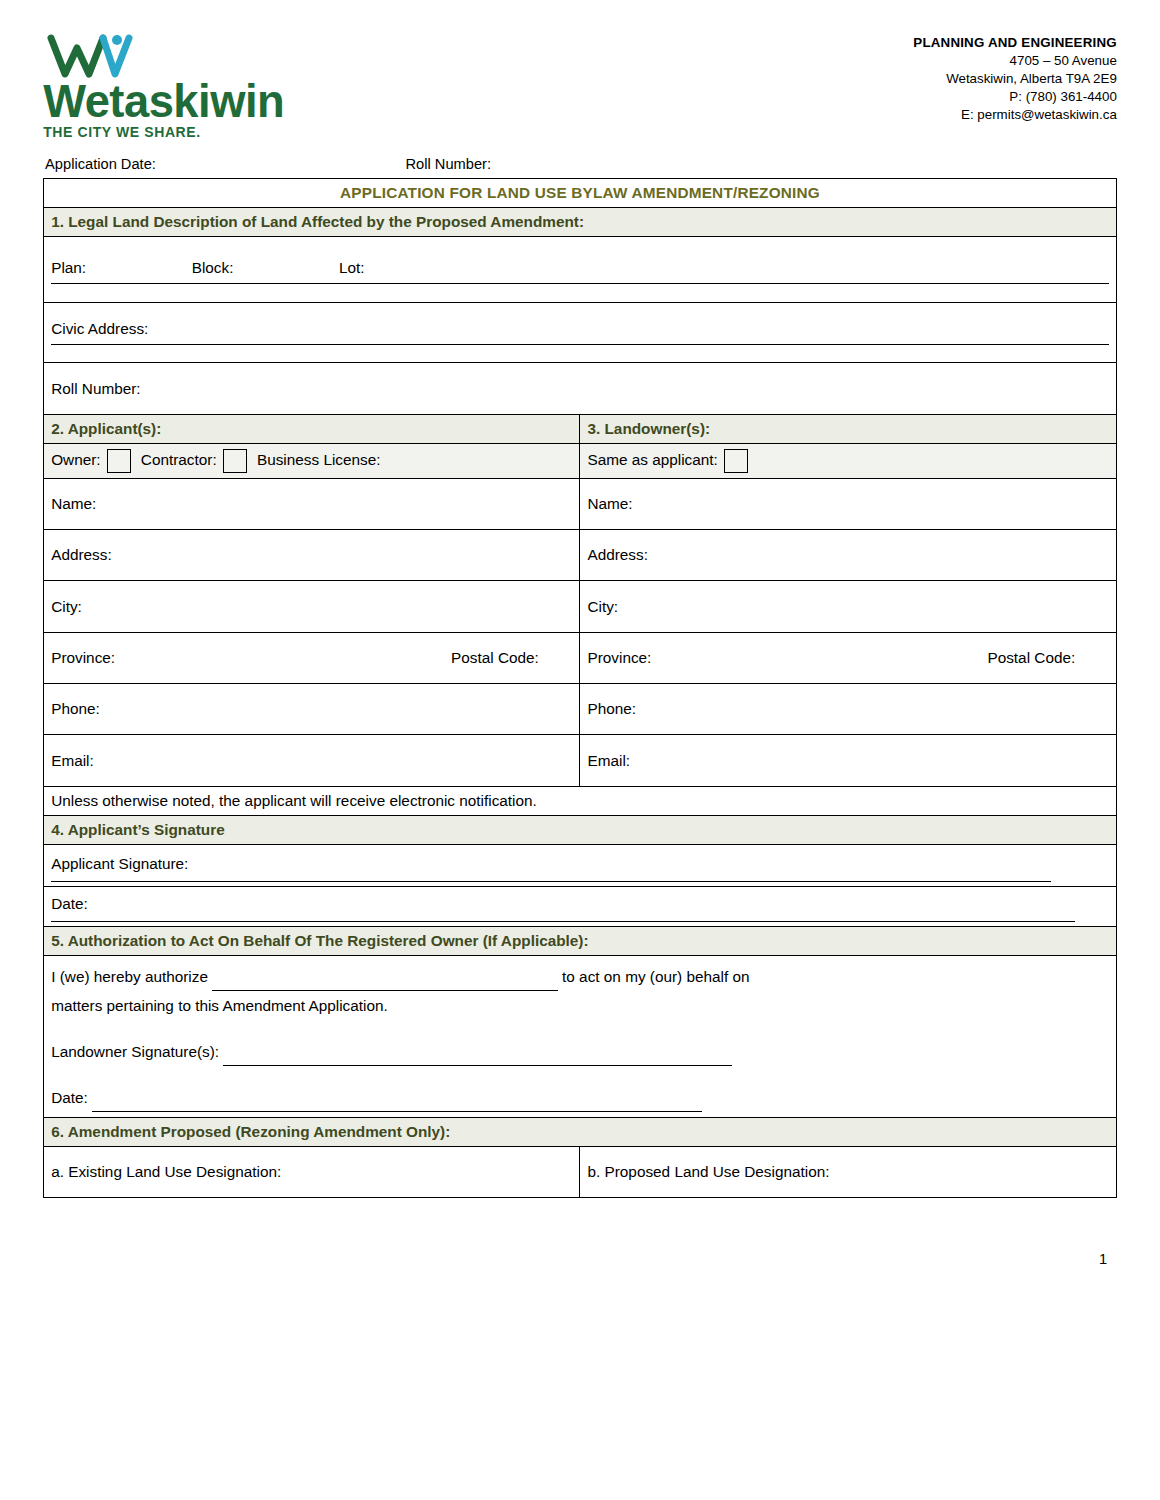Wetaskiwin
THE CITY WE SHARE.
PLANNING AND ENGINEERING
4705 – 50 Avenue
Wetaskiwin, Alberta T9A 2E9
P: (780) 361-4400
E: permits@wetaskiwin.ca
Application Date:
Roll Number:
| APPLICATION FOR LAND USE BYLAW AMENDMENT/REZONING |
| 1. Legal Land Description of Land Affected by the Proposed Amendment: |
| Plan: Block: Lot: |
| Civic Address: |
| Roll Number: |
| 2. Applicant(s): | 3. Landowner(s): |
| Owner: Contractor: Business License: | Same as applicant: |
| Name: | Name: |
| Address: | Address: |
| City: | City: |
| Province: Postal Code: | Province: Postal Code: |
| Phone: | Phone: |
| Email: | Email: |
| Unless otherwise noted, the applicant will receive electronic notification. |
| 4. Applicant’s Signature |
| Applicant Signature: |
| Date: |
| 5. Authorization to Act On Behalf Of The Registered Owner (If Applicable): |
| I (we) hereby authorize to act on my (our) behalf on matters pertaining to this Amendment Application. Landowner Signature(s): Date: |
| 6. Amendment Proposed (Rezoning Amendment Only): |
| a. Existing Land Use Designation: | b. Proposed Land Use Designation: |
1